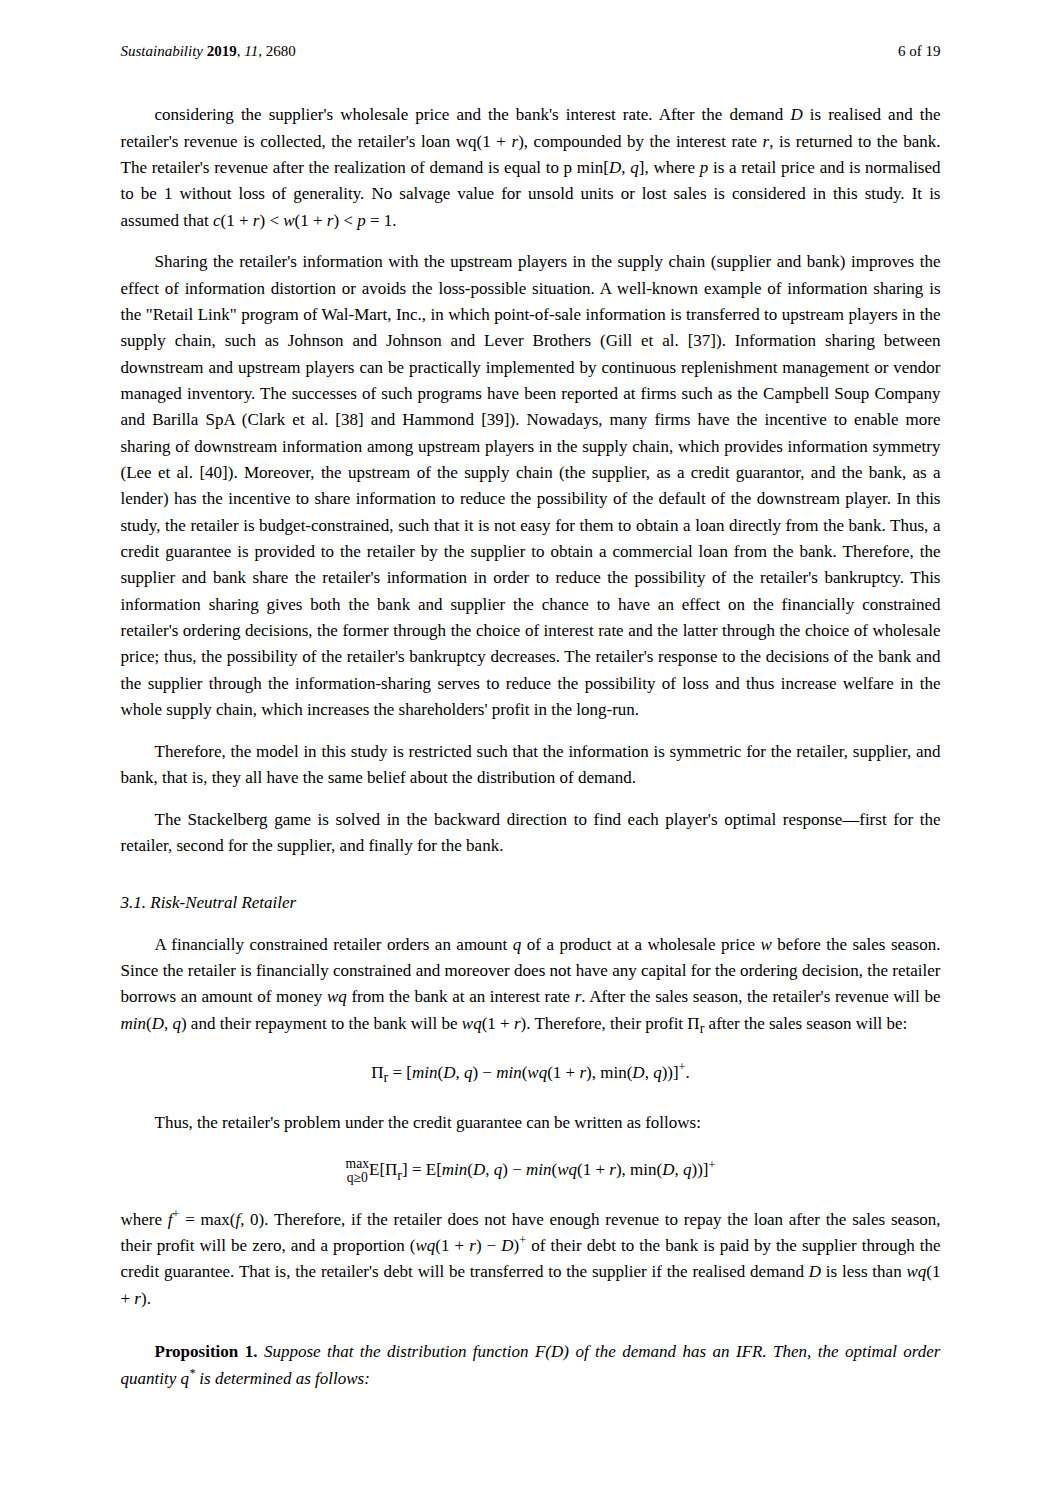Sustainability 2019, 11, 2680
6 of 19
considering the supplier's wholesale price and the bank's interest rate. After the demand D is realised and the retailer's revenue is collected, the retailer's loan wq(1 + r), compounded by the interest rate r, is returned to the bank. The retailer's revenue after the realization of demand is equal to p min[D, q], where p is a retail price and is normalised to be 1 without loss of generality. No salvage value for unsold units or lost sales is considered in this study. It is assumed that c(1 + r) < w(1 + r) < p = 1.
Sharing the retailer's information with the upstream players in the supply chain (supplier and bank) improves the effect of information distortion or avoids the loss-possible situation. A well-known example of information sharing is the "Retail Link" program of Wal-Mart, Inc., in which point-of-sale information is transferred to upstream players in the supply chain, such as Johnson and Johnson and Lever Brothers (Gill et al. [37]). Information sharing between downstream and upstream players can be practically implemented by continuous replenishment management or vendor managed inventory. The successes of such programs have been reported at firms such as the Campbell Soup Company and Barilla SpA (Clark et al. [38] and Hammond [39]). Nowadays, many firms have the incentive to enable more sharing of downstream information among upstream players in the supply chain, which provides information symmetry (Lee et al. [40]). Moreover, the upstream of the supply chain (the supplier, as a credit guarantor, and the bank, as a lender) has the incentive to share information to reduce the possibility of the default of the downstream player. In this study, the retailer is budget-constrained, such that it is not easy for them to obtain a loan directly from the bank. Thus, a credit guarantee is provided to the retailer by the supplier to obtain a commercial loan from the bank. Therefore, the supplier and bank share the retailer's information in order to reduce the possibility of the retailer's bankruptcy. This information sharing gives both the bank and supplier the chance to have an effect on the financially constrained retailer's ordering decisions, the former through the choice of interest rate and the latter through the choice of wholesale price; thus, the possibility of the retailer's bankruptcy decreases. The retailer's response to the decisions of the bank and the supplier through the information-sharing serves to reduce the possibility of loss and thus increase welfare in the whole supply chain, which increases the shareholders' profit in the long-run.
Therefore, the model in this study is restricted such that the information is symmetric for the retailer, supplier, and bank, that is, they all have the same belief about the distribution of demand.
The Stackelberg game is solved in the backward direction to find each player's optimal response—first for the retailer, second for the supplier, and finally for the bank.
3.1. Risk-Neutral Retailer
A financially constrained retailer orders an amount q of a product at a wholesale price w before the sales season. Since the retailer is financially constrained and moreover does not have any capital for the ordering decision, the retailer borrows an amount of money wq from the bank at an interest rate r. After the sales season, the retailer's revenue will be min(D, q) and their repayment to the bank will be wq(1 + r). Therefore, their profit Πr after the sales season will be:
Πr = [min(D, q) − min(wq(1 + r), min(D, q))]+.
Thus, the retailer's problem under the credit guarantee can be written as follows:
max q≥0 E[Πr] = E[min(D, q) − min(wq(1 + r), min(D, q))]+
where f+ = max(f, 0). Therefore, if the retailer does not have enough revenue to repay the loan after the sales season, their profit will be zero, and a proportion (wq(1 + r) − D)+ of their debt to the bank is paid by the supplier through the credit guarantee. That is, the retailer's debt will be transferred to the supplier if the realised demand D is less than wq(1 + r).
Proposition 1. Suppose that the distribution function F(D) of the demand has an IFR. Then, the optimal order quantity q* is determined as follows: